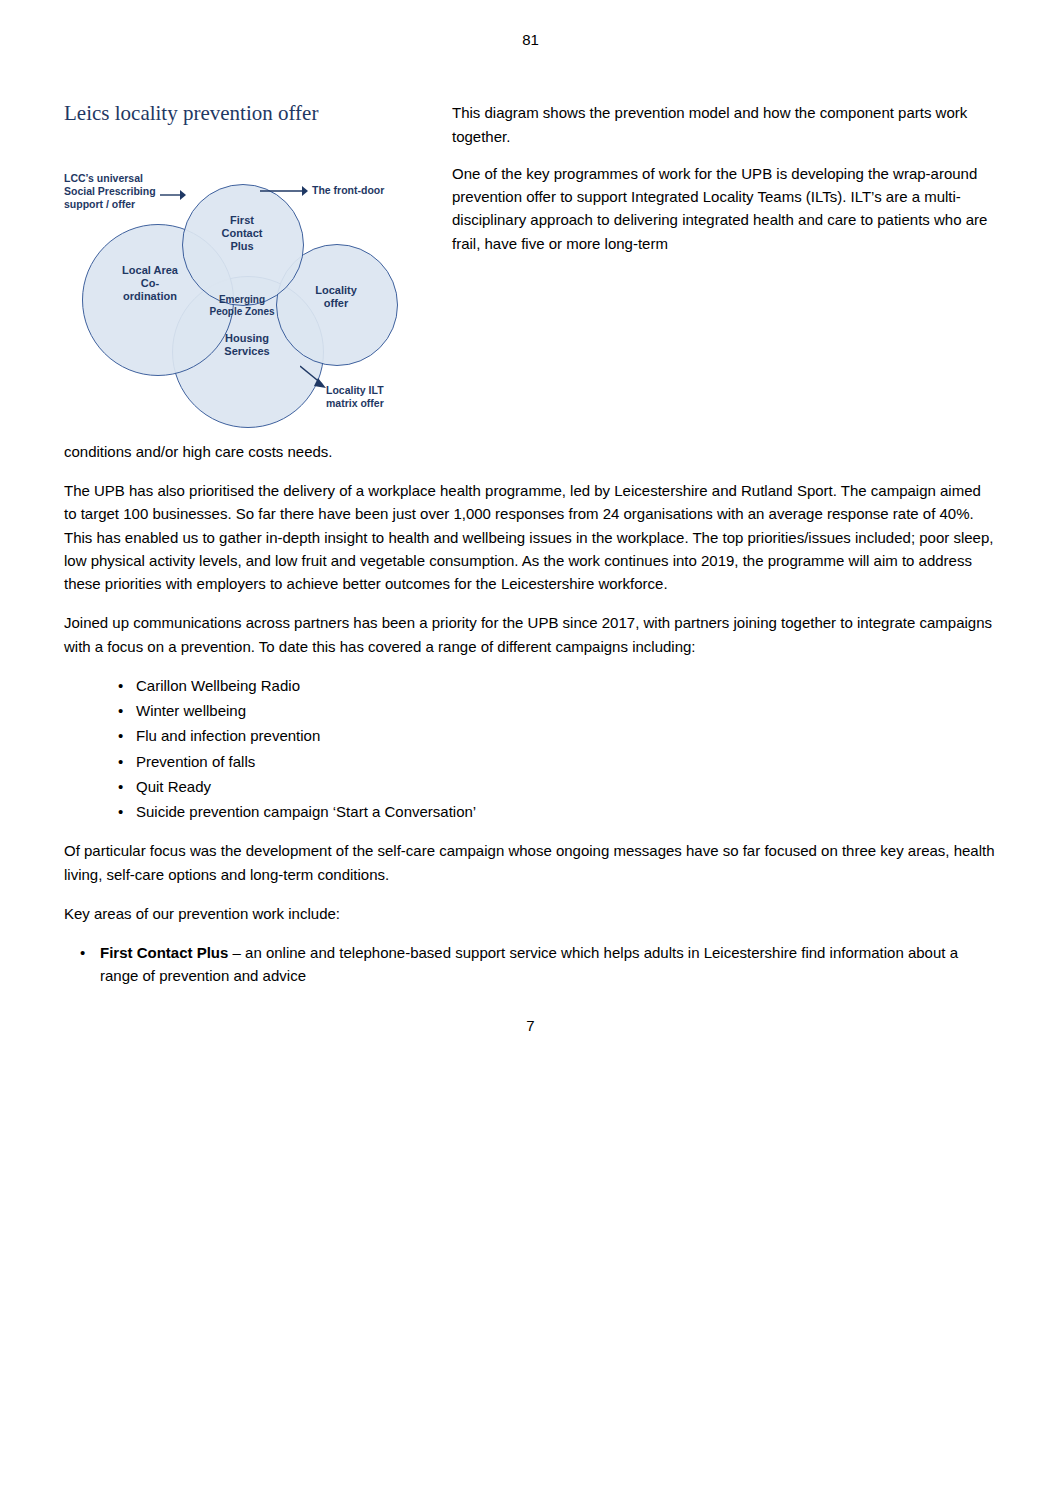81
Leics locality prevention offer
LCC’s universal
Social Prescribing
support / offer
The front-door
First
Contact
Plus
Local Area
Co-
ordination
Locality
offer
Housing
Services
Emerging
People Zones
Locality ILT
matrix offer
This diagram shows the prevention model and how the component parts work together.
One of the key programmes of work for the UPB is developing the wrap-around prevention offer to support Integrated Locality Teams (ILTs). ILT’s are a multi-disciplinary approach to delivering integrated health and care to patients who are frail, have five or more long-term
conditions and/or high care costs needs.
The UPB has also prioritised the delivery of a workplace health programme, led by Leicestershire and Rutland Sport. The campaign aimed to target 100 businesses. So far there have been just over 1,000 responses from 24 organisations with an average response rate of 40%. This has enabled us to gather in-depth insight to health and wellbeing issues in the workplace. The top priorities/issues included; poor sleep, low physical activity levels, and low fruit and vegetable consumption. As the work continues into 2019, the programme will aim to address these priorities with employers to achieve better outcomes for the Leicestershire workforce.
Joined up communications across partners has been a priority for the UPB since 2017, with partners joining together to integrate campaigns with a focus on a prevention. To date this has covered a range of different campaigns including:
Carillon Wellbeing Radio
Winter wellbeing
Flu and infection prevention
Prevention of falls
Quit Ready
Suicide prevention campaign ‘Start a Conversation’
Of particular focus was the development of the self-care campaign whose ongoing messages have so far focused on three key areas, health living, self-care options and long-term conditions.
Key areas of our prevention work include:
First Contact Plus – an online and telephone-based support service which helps adults in Leicestershire find information about a range of prevention and advice
7